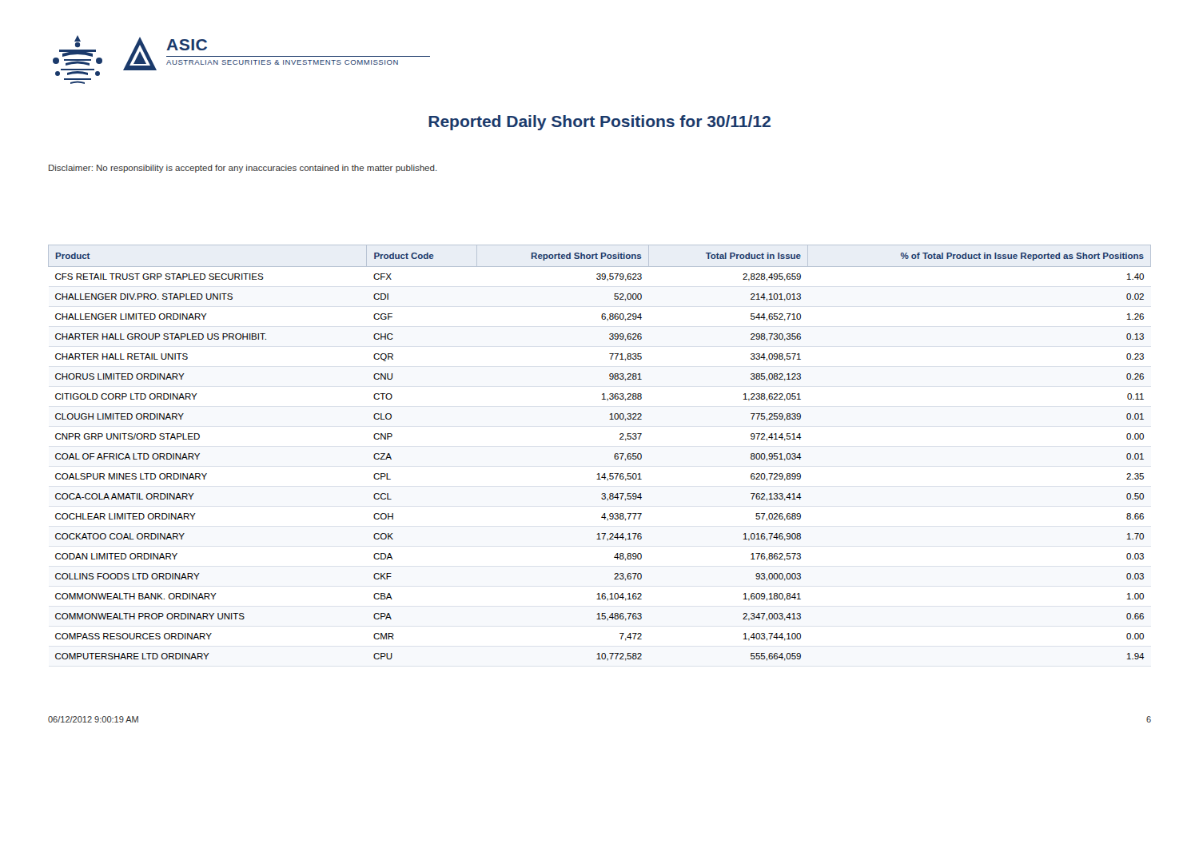ASIC
Australian Securities & Investments Commission
Reported Daily Short Positions for 30/11/12
Disclaimer: No responsibility is accepted for any inaccuracies contained in the matter published.
| Product | Product Code | Reported Short Positions | Total Product in Issue | % of Total Product in Issue Reported as Short Positions |
| --- | --- | --- | --- | --- |
| CFS RETAIL TRUST GRP STAPLED SECURITIES | CFX | 39,579,623 | 2,828,495,659 | 1.40 |
| CHALLENGER DIV.PRO. STAPLED UNITS | CDI | 52,000 | 214,101,013 | 0.02 |
| CHALLENGER LIMITED ORDINARY | CGF | 6,860,294 | 544,652,710 | 1.26 |
| CHARTER HALL GROUP STAPLED US PROHIBIT. | CHC | 399,626 | 298,730,356 | 0.13 |
| CHARTER HALL RETAIL UNITS | CQR | 771,835 | 334,098,571 | 0.23 |
| CHORUS LIMITED ORDINARY | CNU | 983,281 | 385,082,123 | 0.26 |
| CITIGOLD CORP LTD ORDINARY | CTO | 1,363,288 | 1,238,622,051 | 0.11 |
| CLOUGH LIMITED ORDINARY | CLO | 100,322 | 775,259,839 | 0.01 |
| CNPR GRP UNITS/ORD STAPLED | CNP | 2,537 | 972,414,514 | 0.00 |
| COAL OF AFRICA LTD ORDINARY | CZA | 67,650 | 800,951,034 | 0.01 |
| COALSPUR MINES LTD ORDINARY | CPL | 14,576,501 | 620,729,899 | 2.35 |
| COCA-COLA AMATIL ORDINARY | CCL | 3,847,594 | 762,133,414 | 0.50 |
| COCHLEAR LIMITED ORDINARY | COH | 4,938,777 | 57,026,689 | 8.66 |
| COCKATOO COAL ORDINARY | COK | 17,244,176 | 1,016,746,908 | 1.70 |
| CODAN LIMITED ORDINARY | CDA | 48,890 | 176,862,573 | 0.03 |
| COLLINS FOODS LTD ORDINARY | CKF | 23,670 | 93,000,003 | 0.03 |
| COMMONWEALTH BANK. ORDINARY | CBA | 16,104,162 | 1,609,180,841 | 1.00 |
| COMMONWEALTH PROP ORDINARY UNITS | CPA | 15,486,763 | 2,347,003,413 | 0.66 |
| COMPASS RESOURCES ORDINARY | CMR | 7,472 | 1,403,744,100 | 0.00 |
| COMPUTERSHARE LTD ORDINARY | CPU | 10,772,582 | 555,664,059 | 1.94 |
06/12/2012 9:00:19 AM
6